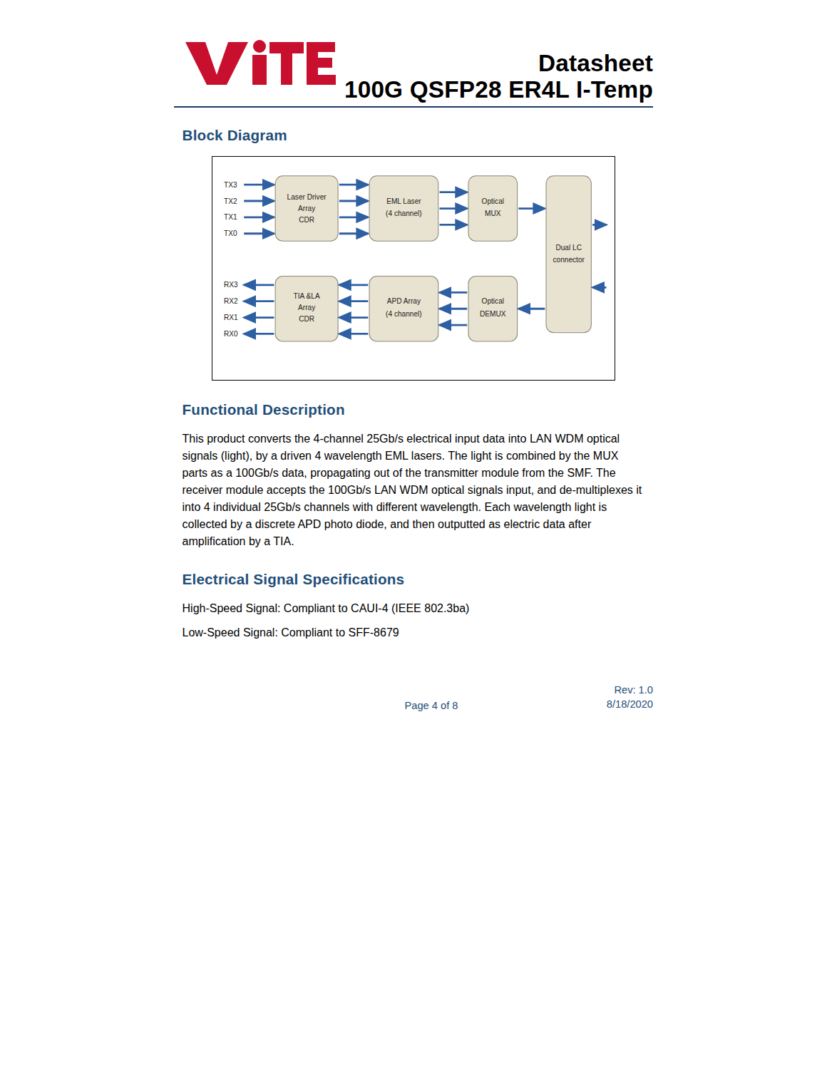Datasheet
100G QSFP28 ER4L I-Temp
Block Diagram
TX3 TX2 TX1 TX0 Laser Driver Array CDR EML Laser (4 channel) Optical MUX Dual LC connector RX3 RX2 RX1 RX0 TIA &LA Array CDR APD Array (4 channel) Optical DEMUX
Functional Description
This product converts the 4-channel 25Gb/s electrical input data into LAN WDM optical signals (light), by a driven 4 wavelength EML lasers. The light is combined by the MUX parts as a 100Gb/s data, propagating out of the transmitter module from the SMF. The receiver module accepts the 100Gb/s LAN WDM optical signals input, and de-multiplexes it into 4 individual 25Gb/s channels with different wavelength. Each wavelength light is collected by a discrete APD photo diode, and then outputted as electric data after amplification by a TIA.
Electrical Signal Specifications
High-Speed Signal: Compliant to CAUI-4 (IEEE 802.3ba)
Low-Speed Signal: Compliant to SFF-8679
Page 4 of 8
Rev: 1.0
8/18/2020